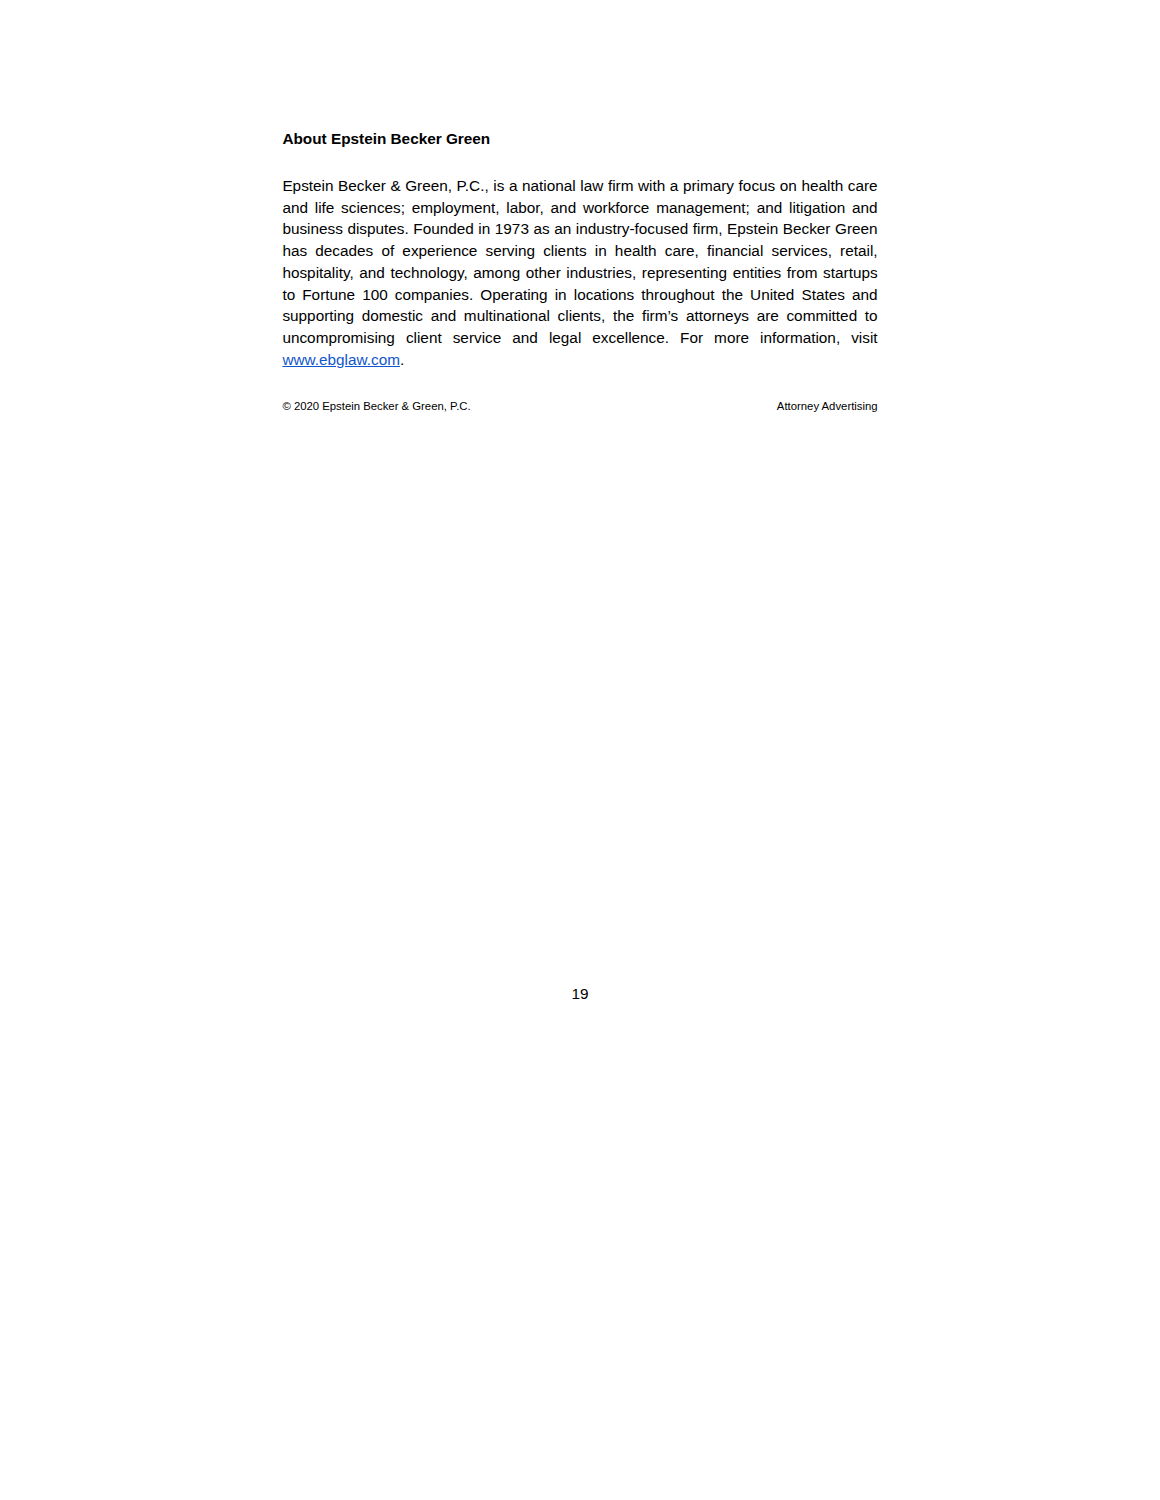About Epstein Becker Green
Epstein Becker & Green, P.C., is a national law firm with a primary focus on health care and life sciences; employment, labor, and workforce management; and litigation and business disputes. Founded in 1973 as an industry-focused firm, Epstein Becker Green has decades of experience serving clients in health care, financial services, retail, hospitality, and technology, among other industries, representing entities from startups to Fortune 100 companies. Operating in locations throughout the United States and supporting domestic and multinational clients, the firm’s attorneys are committed to uncompromising client service and legal excellence. For more information, visit www.ebglaw.com.
© 2020 Epstein Becker & Green, P.C. Attorney Advertising
19